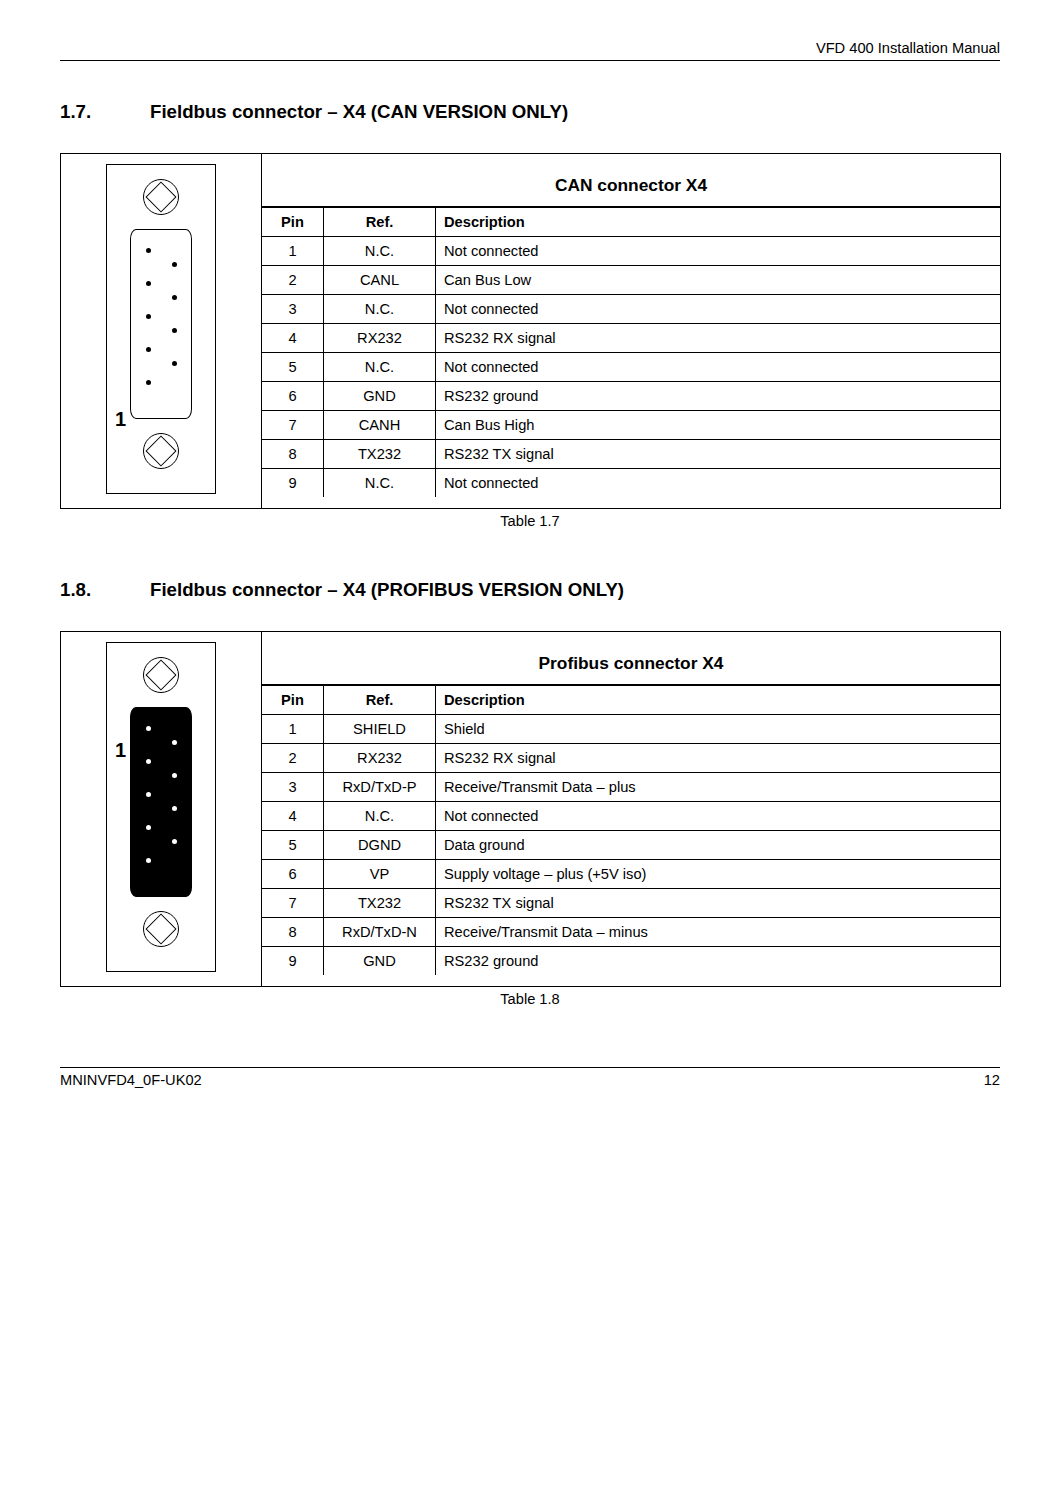VFD 400 Installation Manual
1.7. Fieldbus connector – X4 (CAN VERSION ONLY)
1
CAN connector X4
| Pin | Ref. | Description |
| --- | --- | --- |
| 1 | N.C. | Not connected |
| 2 | CANL | Can Bus Low |
| 3 | N.C. | Not connected |
| 4 | RX232 | RS232 RX signal |
| 5 | N.C. | Not connected |
| 6 | GND | RS232 ground |
| 7 | CANH | Can Bus High |
| 8 | TX232 | RS232 TX signal |
| 9 | N.C. | Not connected |
Table 1.7
1.8. Fieldbus connector – X4 (PROFIBUS VERSION ONLY)
1
Profibus connector X4
| Pin | Ref. | Description |
| --- | --- | --- |
| 1 | SHIELD | Shield |
| 2 | RX232 | RS232 RX signal |
| 3 | RxD/TxD-P | Receive/Transmit Data – plus |
| 4 | N.C. | Not connected |
| 5 | DGND | Data ground |
| 6 | VP | Supply voltage – plus (+5V iso) |
| 7 | TX232 | RS232 TX signal |
| 8 | RxD/TxD-N | Receive/Transmit Data – minus |
| 9 | GND | RS232 ground |
Table 1.8
MNINVFD4_0F-UK02 12